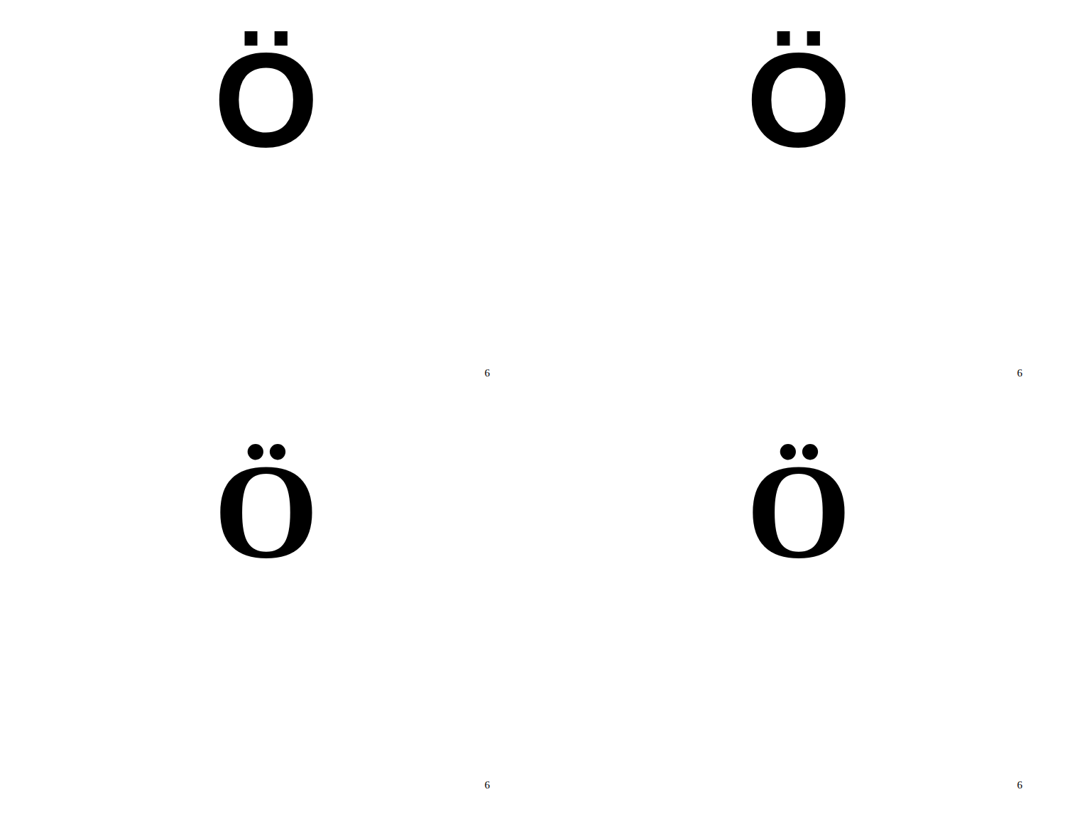Ö 6
Ö 6
Ö 6
Ö 6